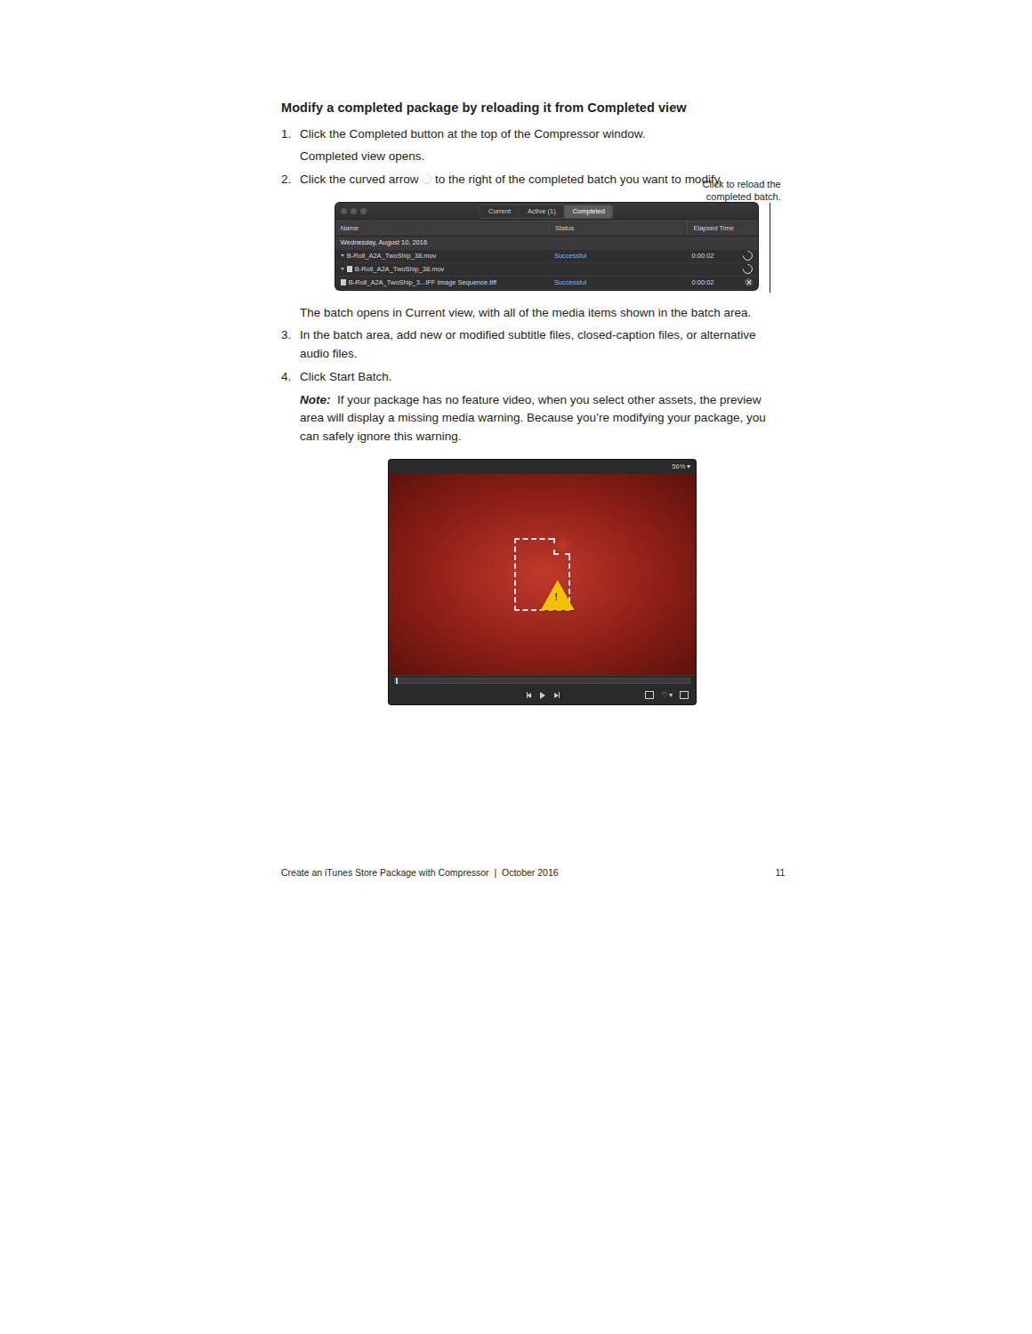Modify a completed package by reloading it from Completed view
Click the Completed button at the top of the Compressor window.
Completed view opens.
Click the curved arrow to the right of the completed batch you want to modify.
Click to reload the
completed batch.
Current Active (1) Completed
Name
Status
Elapsed Time
Wednesday, August 10, 2016
B-Roll_A2A_TwoShip_38.mov
Successful
0:00:02
B-Roll_A2A_TwoShip_38.mov
B-Roll_A2A_TwoShip_3...IFF Image Sequence.tiff
Successful
0:00:02
The batch opens in Current view, with all of the media items shown in the batch area.
In the batch area, add new or modified subtitle files, closed-caption files, or alternative audio files.
Click Start Batch.
Note: If your package has no feature video, when you select other assets, the preview area will display a missing media warning. Because you’re modifying your package, you can safely ignore this warning.
56% ▾
♡ ▾
Create an iTunes Store Package with Compressor | October 2016
11